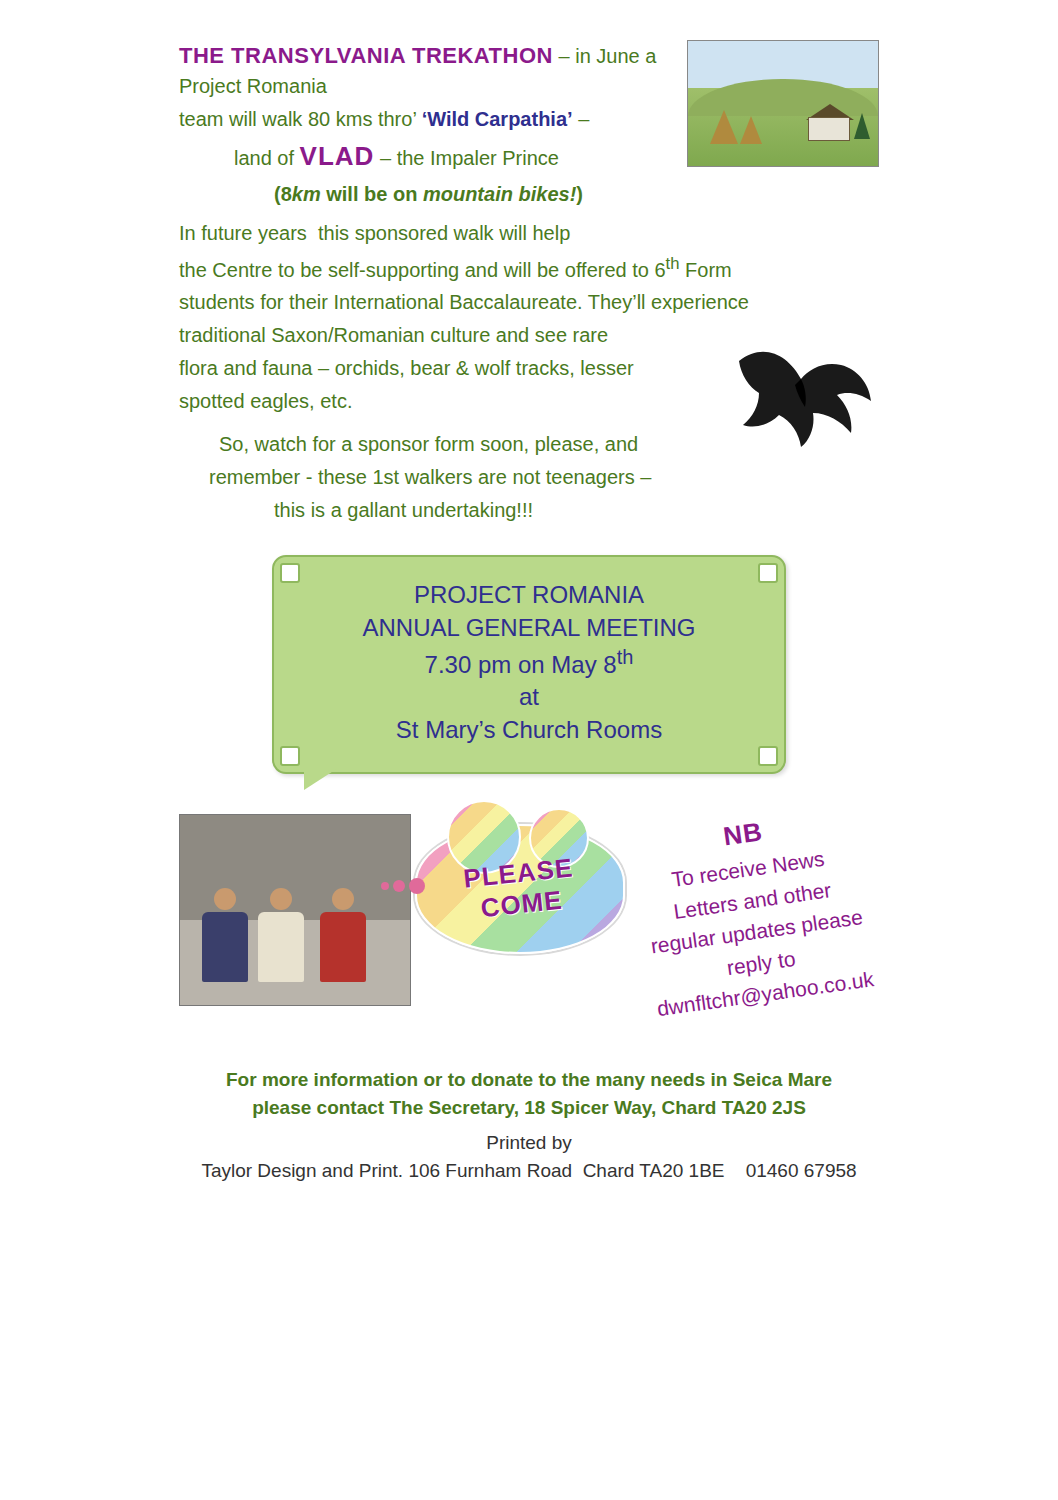THE TRANSYLVANIA TREKATHON – in June a Project Romania
team will walk 80 kms thro’ ‘Wild Carpathia’ –
land of VLAD – the Impaler Prince
(8km will be on mountain bikes!)
In future years this sponsored walk will help
the Centre to be self-supporting and will be offered to 6th Form
students for their International Baccalaureate. They’ll experience
traditional Saxon/Romanian culture and see rare
flora and fauna – orchids, bear & wolf tracks, lesser
spotted eagles, etc.
So, watch for a sponsor form soon, please, and
remember - these 1st walkers are not teenagers –
this is a gallant undertaking!!!
PROJECT ROMANIA
ANNUAL GENERAL MEETING
7.30 pm on May 8th
at
St Mary’s Church Rooms
PLEASE COME
NB
To receive News
Letters and other
regular updates please
reply to
dwnfltchr@yahoo.co.uk
For more information or to donate to the many needs in Seica Mare
please contact The Secretary, 18 Spicer Way, Chard TA20 2JS
Printed by
Taylor Design and Print. 106 Furnham Road Chard TA20 1BE 01460 67958